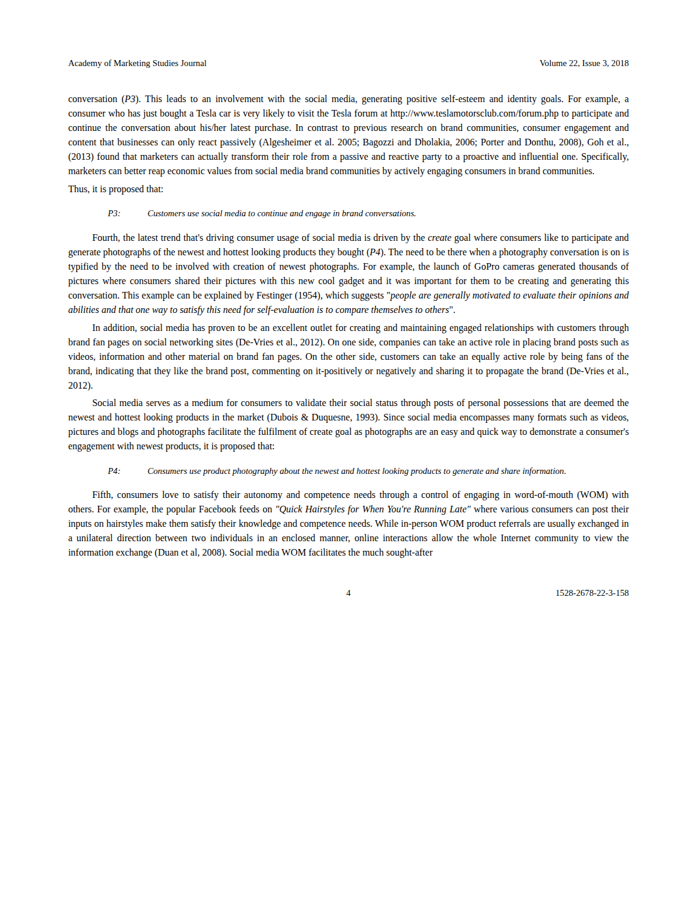Academy of Marketing Studies Journal
Volume 22, Issue 3, 2018
conversation (P3). This leads to an involvement with the social media, generating positive self-esteem and identity goals. For example, a consumer who has just bought a Tesla car is very likely to visit the Tesla forum at http://www.teslamotorsclub.com/forum.php to participate and continue the conversation about his/her latest purchase. In contrast to previous research on brand communities, consumer engagement and content that businesses can only react passively (Algesheimer et al. 2005; Bagozzi and Dholakia, 2006; Porter and Donthu, 2008), Goh et al., (2013) found that marketers can actually transform their role from a passive and reactive party to a proactive and influential one. Specifically, marketers can better reap economic values from social media brand communities by actively engaging consumers in brand communities.
Thus, it is proposed that:
P3:
Customers use social media to continue and engage in brand conversations.
Fourth, the latest trend that's driving consumer usage of social media is driven by the create goal where consumers like to participate and generate photographs of the newest and hottest looking products they bought (P4). The need to be there when a photography conversation is on is typified by the need to be involved with creation of newest photographs. For example, the launch of GoPro cameras generated thousands of pictures where consumers shared their pictures with this new cool gadget and it was important for them to be creating and generating this conversation. This example can be explained by Festinger (1954), which suggests "people are generally motivated to evaluate their opinions and abilities and that one way to satisfy this need for self-evaluation is to compare themselves to others".
In addition, social media has proven to be an excellent outlet for creating and maintaining engaged relationships with customers through brand fan pages on social networking sites (De-Vries et al., 2012). On one side, companies can take an active role in placing brand posts such as videos, information and other material on brand fan pages. On the other side, customers can take an equally active role by being fans of the brand, indicating that they like the brand post, commenting on it-positively or negatively and sharing it to propagate the brand (De-Vries et al., 2012).
Social media serves as a medium for consumers to validate their social status through posts of personal possessions that are deemed the newest and hottest looking products in the market (Dubois & Duquesne, 1993). Since social media encompasses many formats such as videos, pictures and blogs and photographs facilitate the fulfilment of create goal as photographs are an easy and quick way to demonstrate a consumer's engagement with newest products, it is proposed that:
P4:
Consumers use product photography about the newest and hottest looking products to generate and share information.
Fifth, consumers love to satisfy their autonomy and competence needs through a control of engaging in word-of-mouth (WOM) with others. For example, the popular Facebook feeds on "Quick Hairstyles for When You're Running Late" where various consumers can post their inputs on hairstyles make them satisfy their knowledge and competence needs. While in-person WOM product referrals are usually exchanged in a unilateral direction between two individuals in an enclosed manner, online interactions allow the whole Internet community to view the information exchange (Duan et al, 2008). Social media WOM facilitates the much sought-after
4
1528-2678-22-3-158